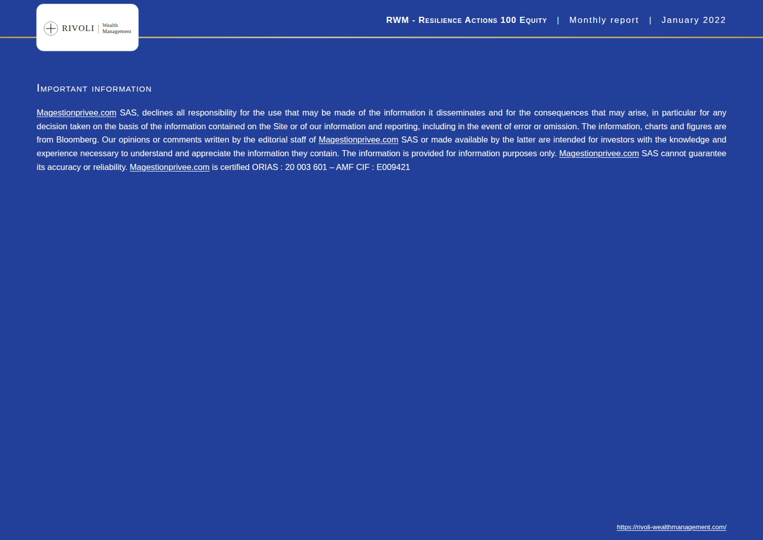RIVOLI|Wealth
Management
RWM - Resilience Actions 100 Equity | Monthly report | January 2022
Important information
Magestionprivee.com SAS, declines all responsibility for the use that may be made of the information it disseminates and for the consequences that may arise, in particular for any decision taken on the basis of the information contained on the Site or of our information and reporting, including in the event of error or omission. The information, charts and figures are from Bloomberg. Our opinions or comments written by the editorial staff of Magestionprivee.com SAS or made available by the latter are intended for investors with the knowledge and experience necessary to understand and appreciate the information they contain. The information is provided for information purposes only. Magestionprivee.com SAS cannot guarantee its accuracy or reliability. Magestionprivee.com is certified ORIAS : 20 003 601 – AMF CIF : E009421
https://rivoli-wealthmanagement.com/